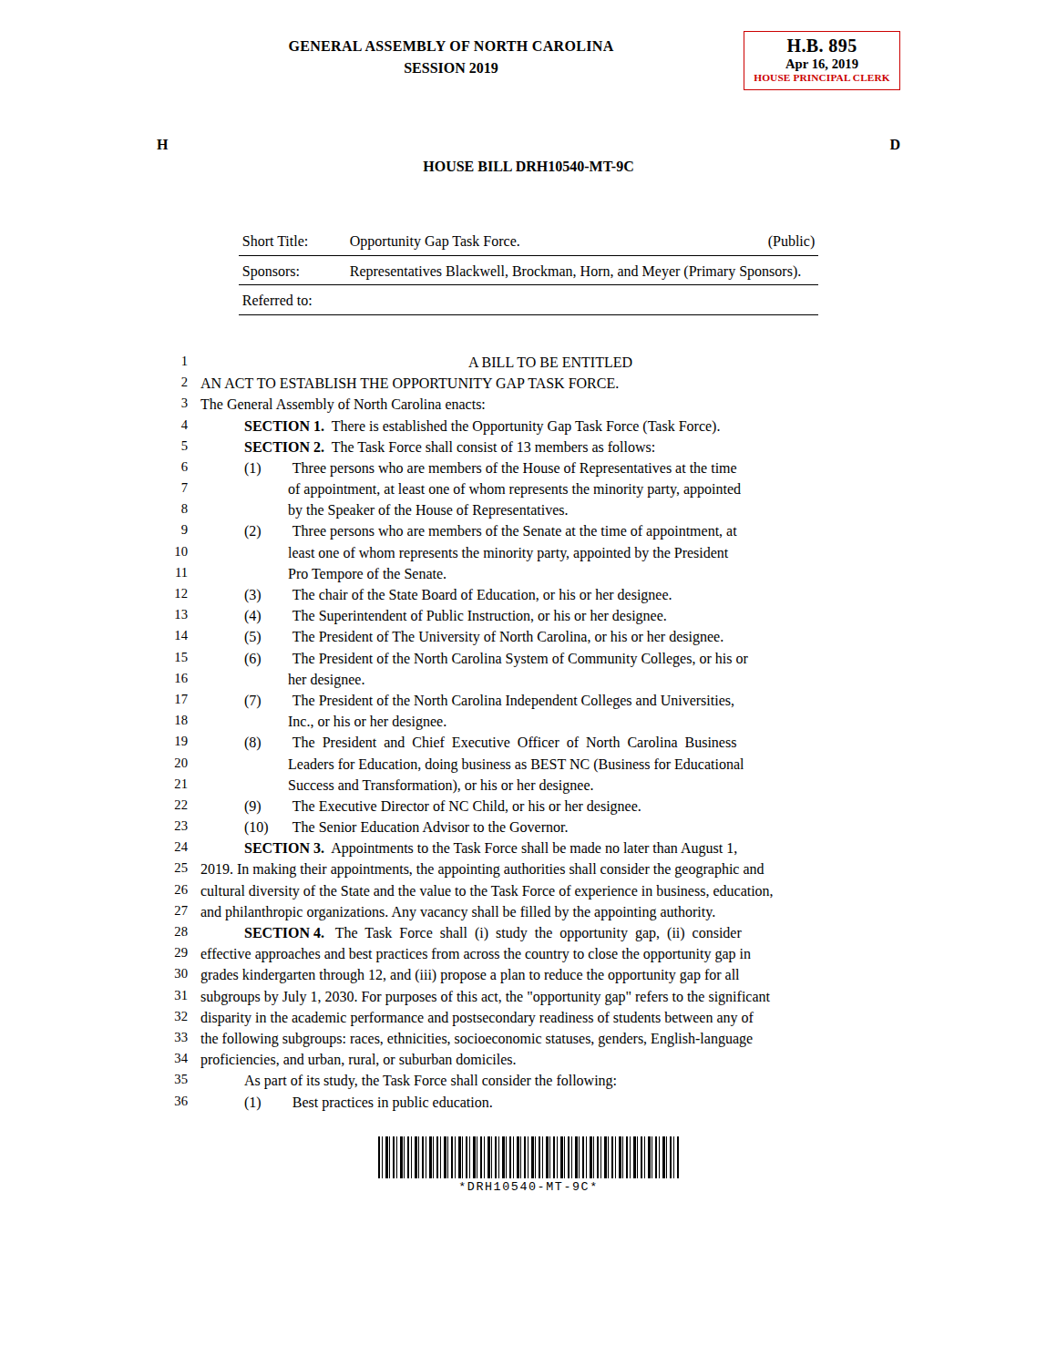GENERAL ASSEMBLY OF NORTH CAROLINA
SESSION 2019
H.B. 895
Apr 16, 2019
HOUSE PRINCIPAL CLERK
H D
HOUSE BILL DRH10540-MT-9C
| Short Title: | Opportunity Gap Task Force. | (Public) |
| Sponsors: | Representatives Blackwell, Brockman, Horn, and Meyer (Primary Sponsors). |
| Referred to: | |
1
A BILL TO BE ENTITLED
2
AN ACT TO ESTABLISH THE OPPORTUNITY GAP TASK FORCE.
3
The General Assembly of North Carolina enacts:
4
SECTION 1. There is established the Opportunity Gap Task Force (Task Force).
5
SECTION 2. The Task Force shall consist of 13 members as follows:
6
(1)
Three persons who are members of the House of Representatives at the time
7
of appointment, at least one of whom represents the minority party, appointed
8
by the Speaker of the House of Representatives.
9
(2)
Three persons who are members of the Senate at the time of appointment, at
10
least one of whom represents the minority party, appointed by the President
11
Pro Tempore of the Senate.
12
(3)
The chair of the State Board of Education, or his or her designee.
13
(4)
The Superintendent of Public Instruction, or his or her designee.
14
(5)
The President of The University of North Carolina, or his or her designee.
15
(6)
The President of the North Carolina System of Community Colleges, or his or
16
her designee.
17
(7)
The President of the North Carolina Independent Colleges and Universities,
18
Inc., or his or her designee.
19
(8)
The President and Chief Executive Officer of North Carolina Business
20
Leaders for Education, doing business as BEST NC (Business for Educational
21
Success and Transformation), or his or her designee.
22
(9)
The Executive Director of NC Child, or his or her designee.
23
(10)
The Senior Education Advisor to the Governor.
24
SECTION 3. Appointments to the Task Force shall be made no later than August 1,
25
2019. In making their appointments, the appointing authorities shall consider the geographic and
26
cultural diversity of the State and the value to the Task Force of experience in business, education,
27
and philanthropic organizations. Any vacancy shall be filled by the appointing authority.
28
SECTION 4. The Task Force shall (i) study the opportunity gap, (ii) consider
29
effective approaches and best practices from across the country to close the opportunity gap in
30
grades kindergarten through 12, and (iii) propose a plan to reduce the opportunity gap for all
31
subgroups by July 1, 2030. For purposes of this act, the "opportunity gap" refers to the significant
32
disparity in the academic performance and postsecondary readiness of students between any of
33
the following subgroups: races, ethnicities, socioeconomic statuses, genders, English-language
34
proficiencies, and urban, rural, or suburban domiciles.
35
As part of its study, the Task Force shall consider the following:
36
(1)
Best practices in public education.
*DRH10540-MT-9C*